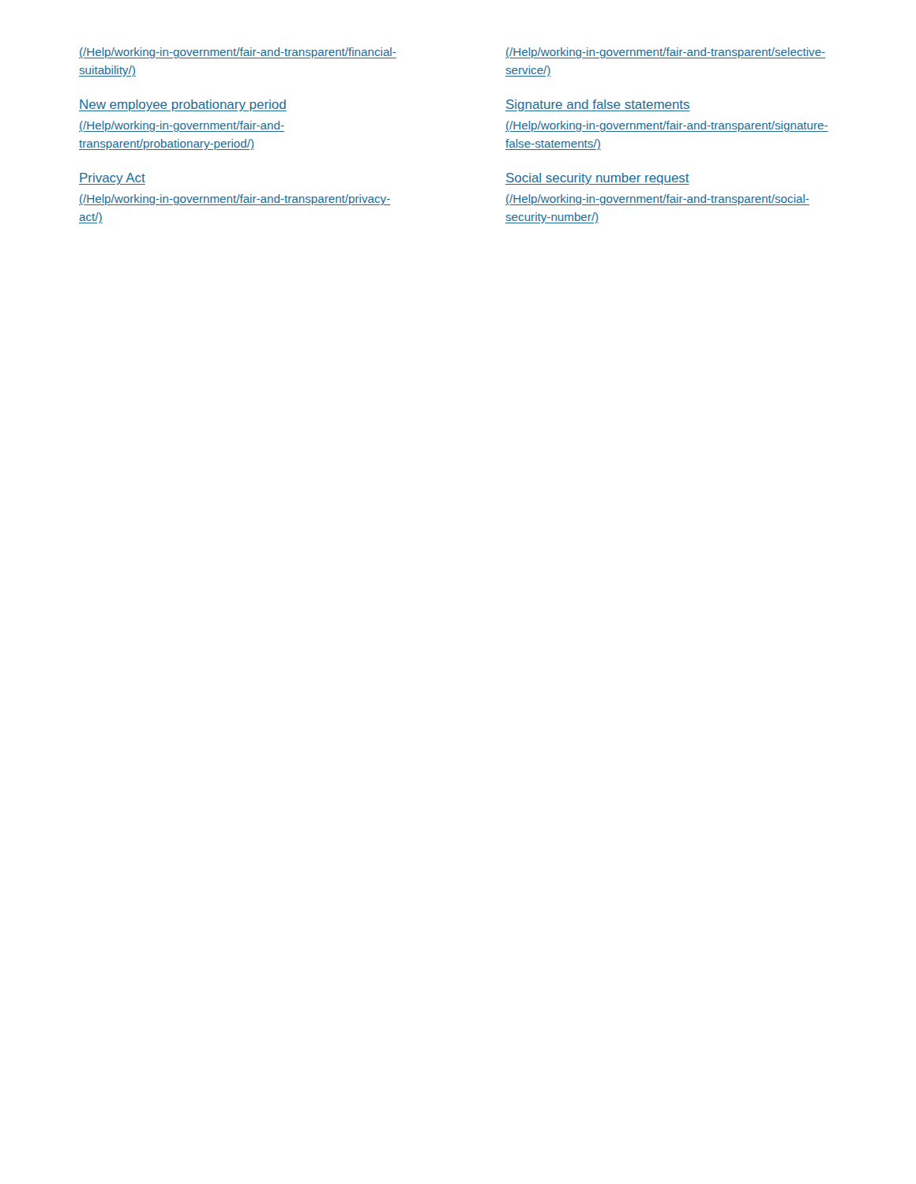(/Help/working-in-government/fair-and-transparent/financial-suitability/)
New employee probationary period
(/Help/working-in-government/fair-and-transparent/probationary-period/)
Privacy Act
(/Help/working-in-government/fair-and-transparent/privacy-act/)
(/Help/working-in-government/fair-and-transparent/selective-service/)
Signature and false statements
(/Help/working-in-government/fair-and-transparent/signature-false-statements/)
Social security number request
(/Help/working-in-government/fair-and-transparent/social-security-number/)